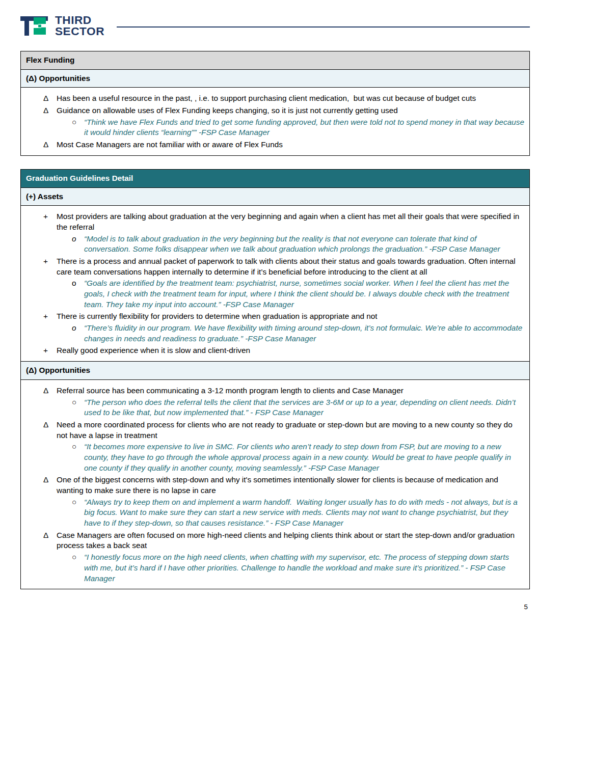Third
Sector
| Flex Funding |
| (Δ) Opportunities |
| Δ Has been a useful resource in the past, , i.e. to support purchasing client medication, but was cut because of budget cuts Δ Guidance on allowable uses of Flex Funding keeps changing, so it is just not currently getting used ○ “Think we have Flex Funds and tried to get some funding approved, but then were told not to spend money in that way because it would hinder clients “learning”” -FSP Case Manager Δ Most Case Managers are not familiar with or aware of Flex Funds |
| Graduation Guidelines Detail |
| (+) Assets |
| + Most providers are talking about graduation at the very beginning and again when a client has met all their goals that were specified in the referral o “Model is to talk about graduation in the very beginning but the reality is that not everyone can tolerate that kind of conversation. Some folks disappear when we talk about graduation which prolongs the graduation.” -FSP Case Manager + There is a process and annual packet of paperwork to talk with clients about their status and goals towards graduation. Often internal care team conversations happen internally to determine if it’s beneficial before introducing to the client at all o “Goals are identified by the treatment team: psychiatrist, nurse, sometimes social worker. When I feel the client has met the goals, I check with the treatment team for input, where I think the client should be. I always double check with the treatment team. They take my input into account.” -FSP Case Manager + There is currently flexibility for providers to determine when graduation is appropriate and not o “There’s fluidity in our program. We have flexibility with timing around step-down, it’s not formulaic. We’re able to accommodate changes in needs and readiness to graduate.” -FSP Case Manager + Really good experience when it is slow and client-driven |
| (Δ) Opportunities |
| Δ Referral source has been communicating a 3-12 month program length to clients and Case Manager ○ “The person who does the referral tells the client that the services are 3-6M or up to a year, depending on client needs. Didn’t used to be like that, but now implemented that.” - FSP Case Manager Δ Need a more coordinated process for clients who are not ready to graduate or step-down but are moving to a new county so they do not have a lapse in treatment ○ “It becomes more expensive to live in SMC. For clients who aren’t ready to step down from FSP, but are moving to a new county, they have to go through the whole approval process again in a new county. Would be great to have people qualify in one county if they qualify in another county, moving seamlessly.” -FSP Case Manager Δ One of the biggest concerns with step-down and why it's sometimes intentionally slower for clients is because of medication and wanting to make sure there is no lapse in care ○ “Always try to keep them on and implement a warm handoff. Waiting longer usually has to do with meds - not always, but is a big focus. Want to make sure they can start a new service with meds. Clients may not want to change psychiatrist, but they have to if they step-down, so that causes resistance.” - FSP Case Manager Δ Case Managers are often focused on more high-need clients and helping clients think about or start the step-down and/or graduation process takes a back seat ○ “I honestly focus more on the high need clients, when chatting with my supervisor, etc. The process of stepping down starts with me, but it’s hard if I have other priorities. Challenge to handle the workload and make sure it’s prioritized.” - FSP Case Manager |
5